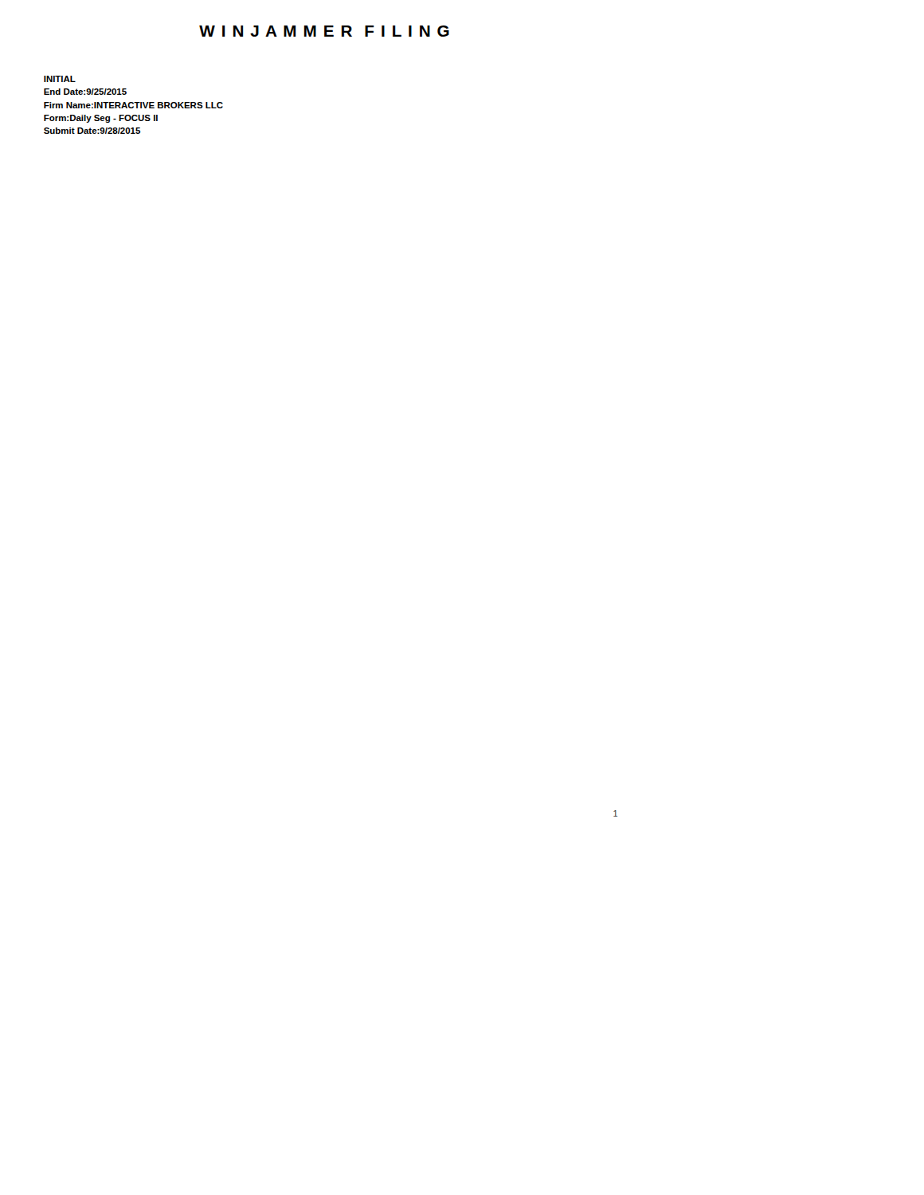W I N J A M M E R F I L I N G
INITIAL
End Date:9/25/2015
Firm Name:INTERACTIVE BROKERS LLC
Form:Daily Seg - FOCUS II
Submit Date:9/28/2015
1